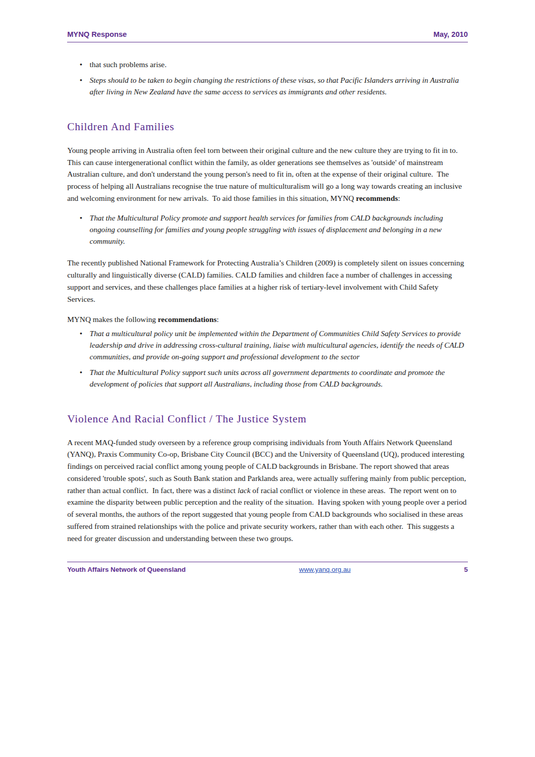MYNQ Response May, 2010
that such problems arise.
Steps should to be taken to begin changing the restrictions of these visas, so that Pacific Islanders arriving in Australia after living in New Zealand have the same access to services as immigrants and other residents.
Children And Families
Young people arriving in Australia often feel torn between their original culture and the new culture they are trying to fit in to. This can cause intergenerational conflict within the family, as older generations see themselves as 'outside' of mainstream Australian culture, and don't understand the young person's need to fit in, often at the expense of their original culture. The process of helping all Australians recognise the true nature of multiculturalism will go a long way towards creating an inclusive and welcoming environment for new arrivals. To aid those families in this situation, MYNQ recommends:
That the Multicultural Policy promote and support health services for families from CALD backgrounds including ongoing counselling for families and young people struggling with issues of displacement and belonging in a new community.
The recently published National Framework for Protecting Australia’s Children (2009) is completely silent on issues concerning culturally and linguistically diverse (CALD) families. CALD families and children face a number of challenges in accessing support and services, and these challenges place families at a higher risk of tertiary-level involvement with Child Safety Services.
MYNQ makes the following recommendations:
That a multicultural policy unit be implemented within the Department of Communities Child Safety Services to provide leadership and drive in addressing cross-cultural training, liaise with multicultural agencies, identify the needs of CALD communities, and provide on-going support and professional development to the sector
That the Multicultural Policy support such units across all government departments to coordinate and promote the development of policies that support all Australians, including those from CALD backgrounds.
Violence And Racial Conflict / The Justice System
A recent MAQ-funded study overseen by a reference group comprising individuals from Youth Affairs Network Queensland (YANQ), Praxis Community Co-op, Brisbane City Council (BCC) and the University of Queensland (UQ), produced interesting findings on perceived racial conflict among young people of CALD backgrounds in Brisbane. The report showed that areas considered 'trouble spots', such as South Bank station and Parklands area, were actually suffering mainly from public perception, rather than actual conflict. In fact, there was a distinct lack of racial conflict or violence in these areas. The report went on to examine the disparity between public perception and the reality of the situation. Having spoken with young people over a period of several months, the authors of the report suggested that young people from CALD backgrounds who socialised in these areas suffered from strained relationships with the police and private security workers, rather than with each other. This suggests a need for greater discussion and understanding between these two groups.
Youth Affairs Network of Queensland www.yanq.org.au 5